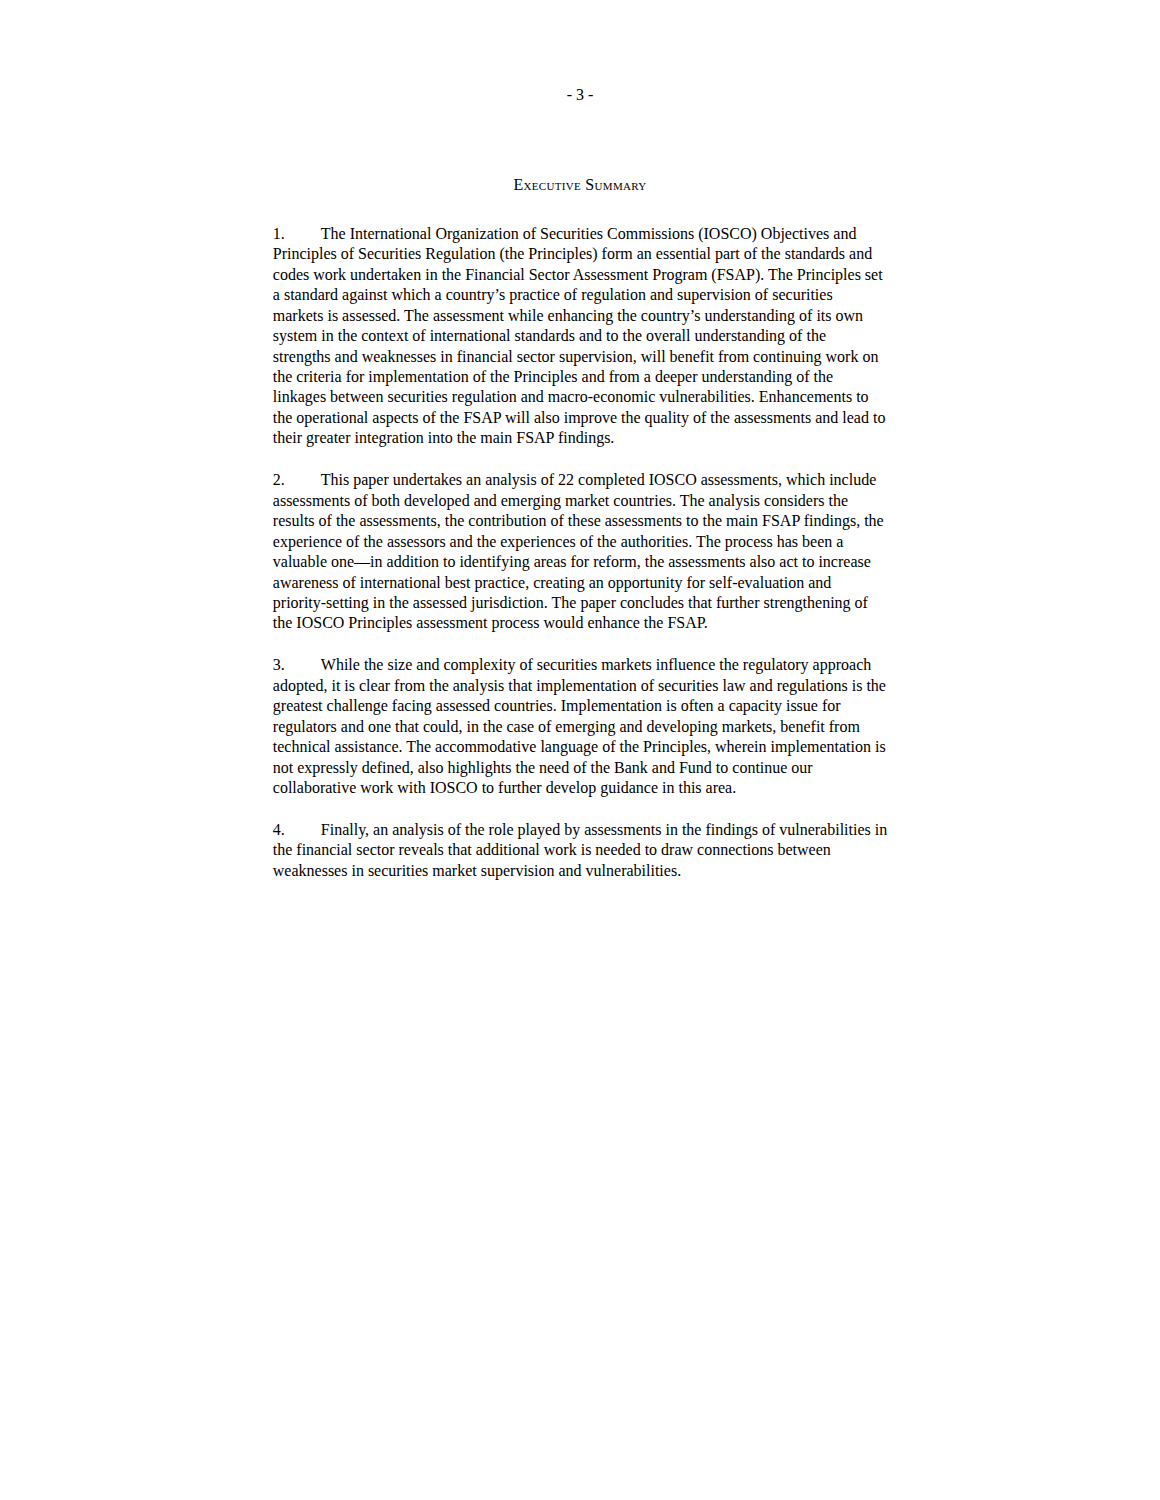- 3 -
Executive Summary
1. The International Organization of Securities Commissions (IOSCO) Objectives and Principles of Securities Regulation (the Principles) form an essential part of the standards and codes work undertaken in the Financial Sector Assessment Program (FSAP). The Principles set a standard against which a country’s practice of regulation and supervision of securities markets is assessed. The assessment while enhancing the country’s understanding of its own system in the context of international standards and to the overall understanding of the strengths and weaknesses in financial sector supervision, will benefit from continuing work on the criteria for implementation of the Principles and from a deeper understanding of the linkages between securities regulation and macro-economic vulnerabilities. Enhancements to the operational aspects of the FSAP will also improve the quality of the assessments and lead to their greater integration into the main FSAP findings.
2. This paper undertakes an analysis of 22 completed IOSCO assessments, which include assessments of both developed and emerging market countries. The analysis considers the results of the assessments, the contribution of these assessments to the main FSAP findings, the experience of the assessors and the experiences of the authorities. The process has been a valuable one—in addition to identifying areas for reform, the assessments also act to increase awareness of international best practice, creating an opportunity for self-evaluation and priority-setting in the assessed jurisdiction. The paper concludes that further strengthening of the IOSCO Principles assessment process would enhance the FSAP.
3. While the size and complexity of securities markets influence the regulatory approach adopted, it is clear from the analysis that implementation of securities law and regulations is the greatest challenge facing assessed countries. Implementation is often a capacity issue for regulators and one that could, in the case of emerging and developing markets, benefit from technical assistance. The accommodative language of the Principles, wherein implementation is not expressly defined, also highlights the need of the Bank and Fund to continue our collaborative work with IOSCO to further develop guidance in this area.
4. Finally, an analysis of the role played by assessments in the findings of vulnerabilities in the financial sector reveals that additional work is needed to draw connections between weaknesses in securities market supervision and vulnerabilities.